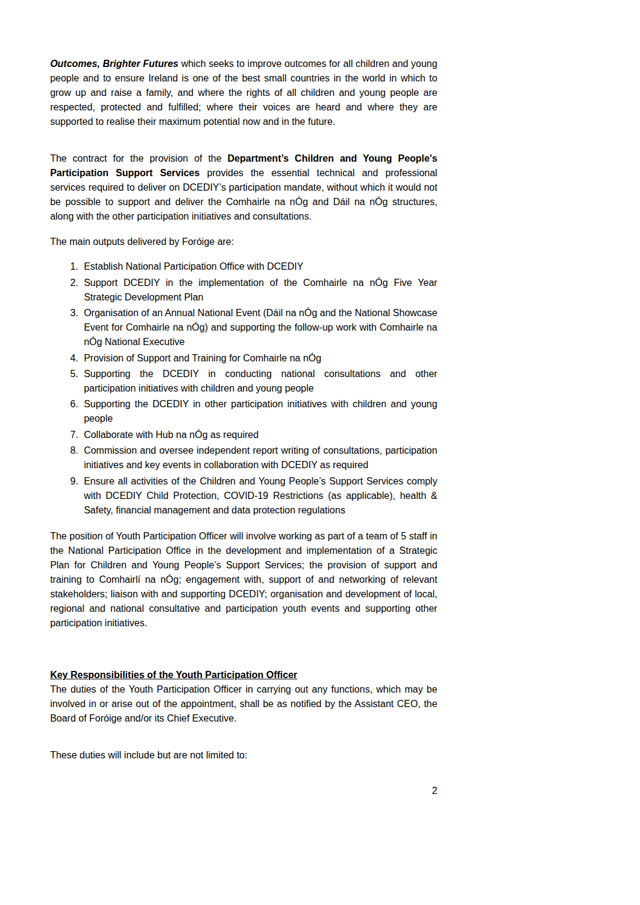Outcomes, Brighter Futures which seeks to improve outcomes for all children and young people and to ensure Ireland is one of the best small countries in the world in which to grow up and raise a family, and where the rights of all children and young people are respected, protected and fulfilled; where their voices are heard and where they are supported to realise their maximum potential now and in the future.
The contract for the provision of the Department’s Children and Young People's Participation Support Services provides the essential technical and professional services required to deliver on DCEDIY’s participation mandate, without which it would not be possible to support and deliver the Comhairle na nÓg and Dáil na nÓg structures, along with the other participation initiatives and consultations.
The main outputs delivered by Foróige are:
Establish National Participation Office with DCEDIY
Support DCEDIY in the implementation of the Comhairle na nÓg Five Year Strategic Development Plan
Organisation of an Annual National Event (Dáil na nÓg and the National Showcase Event for Comhairle na nÓg) and supporting the follow-up work with Comhairle na nÓg National Executive
Provision of Support and Training for Comhairle na nÓg
Supporting the DCEDIY in conducting national consultations and other participation initiatives with children and young people
Supporting the DCEDIY in other participation initiatives with children and young people
Collaborate with Hub na nÓg as required
Commission and oversee independent report writing of consultations, participation initiatives and key events in collaboration with DCEDIY as required
Ensure all activities of the Children and Young People’s Support Services comply with DCEDIY Child Protection, COVID-19 Restrictions (as applicable), health & Safety, financial management and data protection regulations
The position of Youth Participation Officer will involve working as part of a team of 5 staff in the National Participation Office in the development and implementation of a Strategic Plan for Children and Young People’s Support Services; the provision of support and training to Comhairlí na nÓg; engagement with, support of and networking of relevant stakeholders; liaison with and supporting DCEDIY; organisation and development of local, regional and national consultative and participation youth events and supporting other participation initiatives.
Key Responsibilities of the Youth Participation Officer
The duties of the Youth Participation Officer in carrying out any functions, which may be involved in or arise out of the appointment, shall be as notified by the Assistant CEO, the Board of Foróige and/or its Chief Executive.
These duties will include but are not limited to:
2